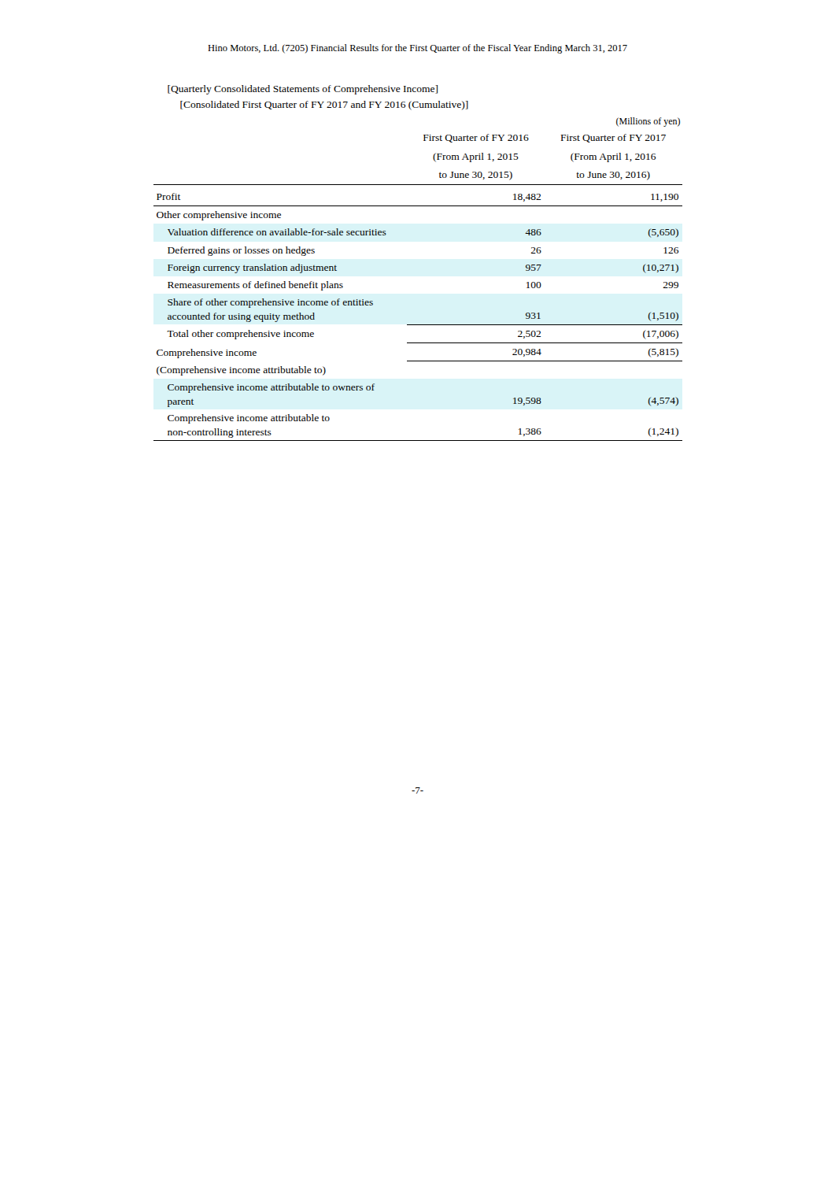Hino Motors, Ltd. (7205) Financial Results for the First Quarter of the Fiscal Year Ending March 31, 2017
[Quarterly Consolidated Statements of Comprehensive Income]
[Consolidated First Quarter of FY 2017 and FY 2016 (Cumulative)]
(Millions of yen)
| | First Quarter of FY 2016 | First Quarter of FY 2017 |
| | (From April 1, 2015 | (From April 1, 2016 |
| | to June 30, 2015) | to June 30, 2016) |
| Profit | 18,482 | 11,190 |
| Other comprehensive income | | |
| Valuation difference on available-for-sale securities | 486 | (5,650) |
| Deferred gains or losses on hedges | 26 | 126 |
| Foreign currency translation adjustment | 957 | (10,271) |
| Remeasurements of defined benefit plans | 100 | 299 |
| Share of other comprehensive income of entities accounted for using equity method | 931 | (1,510) |
| Total other comprehensive income | 2,502 | (17,006) |
| Comprehensive income | 20,984 | (5,815) |
| (Comprehensive income attributable to) | | |
| Comprehensive income attributable to owners of parent | 19,598 | (4,574) |
| Comprehensive income attributable to non-controlling interests | 1,386 | (1,241) |
-7-